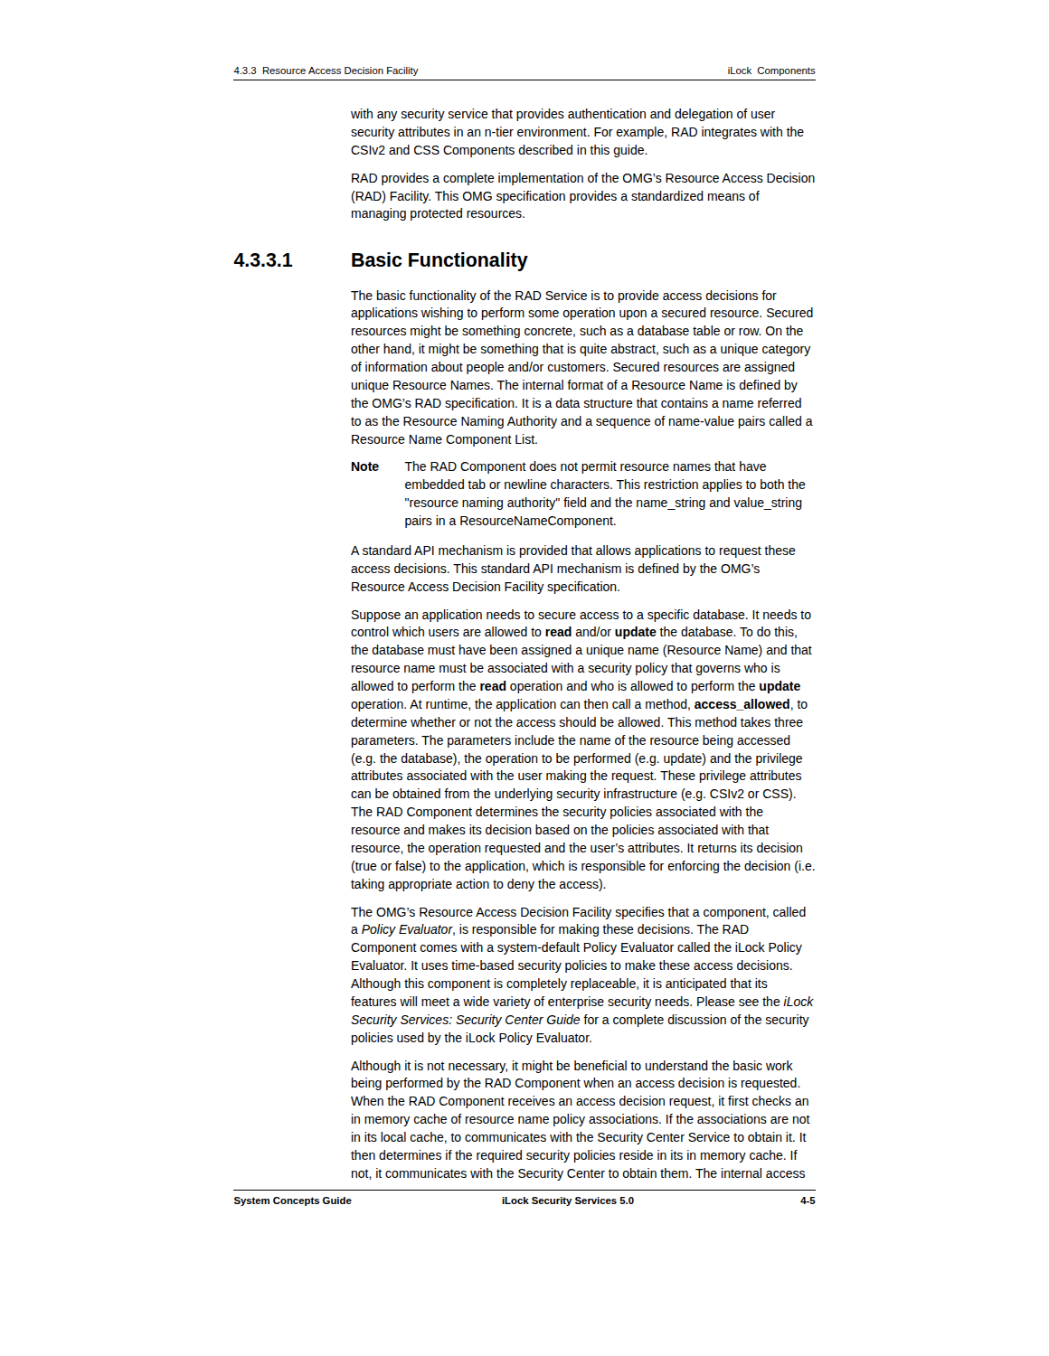4.3.3 Resource Access Decision Facility
iLock Components
with any security service that provides authentication and delegation of user security attributes in an n-tier environment. For example, RAD integrates with the CSIv2 and CSS Components described in this guide.
RAD provides a complete implementation of the OMG’s Resource Access Decision (RAD) Facility. This OMG specification provides a standardized means of managing protected resources.
4.3.3.1 Basic Functionality
The basic functionality of the RAD Service is to provide access decisions for applications wishing to perform some operation upon a secured resource. Secured resources might be something concrete, such as a database table or row. On the other hand, it might be something that is quite abstract, such as a unique category of information about people and/or customers. Secured resources are assigned unique Resource Names. The internal format of a Resource Name is defined by the OMG’s RAD specification. It is a data structure that contains a name referred to as the Resource Naming Authority and a sequence of name-value pairs called a Resource Name Component List.
Note
The RAD Component does not permit resource names that have embedded tab or newline characters. This restriction applies to both the "resource naming authority" field and the name_string and value_string pairs in a ResourceNameComponent.
A standard API mechanism is provided that allows applications to request these access decisions. This standard API mechanism is defined by the OMG’s Resource Access Decision Facility specification.
Suppose an application needs to secure access to a specific database. It needs to control which users are allowed to read and/or update the database. To do this, the database must have been assigned a unique name (Resource Name) and that resource name must be associated with a security policy that governs who is allowed to perform the read operation and who is allowed to perform the update operation. At runtime, the application can then call a method, access_allowed, to determine whether or not the access should be allowed. This method takes three parameters. The parameters include the name of the resource being accessed (e.g. the database), the operation to be performed (e.g. update) and the privilege attributes associated with the user making the request. These privilege attributes can be obtained from the underlying security infrastructure (e.g. CSIv2 or CSS). The RAD Component determines the security policies associated with the resource and makes its decision based on the policies associated with that resource, the operation requested and the user’s attributes. It returns its decision (true or false) to the application, which is responsible for enforcing the decision (i.e. taking appropriate action to deny the access).
The OMG’s Resource Access Decision Facility specifies that a component, called a Policy Evaluator, is responsible for making these decisions. The RAD Component comes with a system-default Policy Evaluator called the iLock Policy Evaluator. It uses time-based security policies to make these access decisions. Although this component is completely replaceable, it is anticipated that its features will meet a wide variety of enterprise security needs. Please see the iLock Security Services: Security Center Guide for a complete discussion of the security policies used by the iLock Policy Evaluator.
Although it is not necessary, it might be beneficial to understand the basic work being performed by the RAD Component when an access decision is requested. When the RAD Component receives an access decision request, it first checks an in memory cache of resource name policy associations. If the associations are not in its local cache, to communicates with the Security Center Service to obtain it. It then determines if the required security policies reside in its in memory cache. If not, it communicates with the Security Center to obtain them. The internal access
System Concepts Guide
iLock Security Services 5.0
4-5